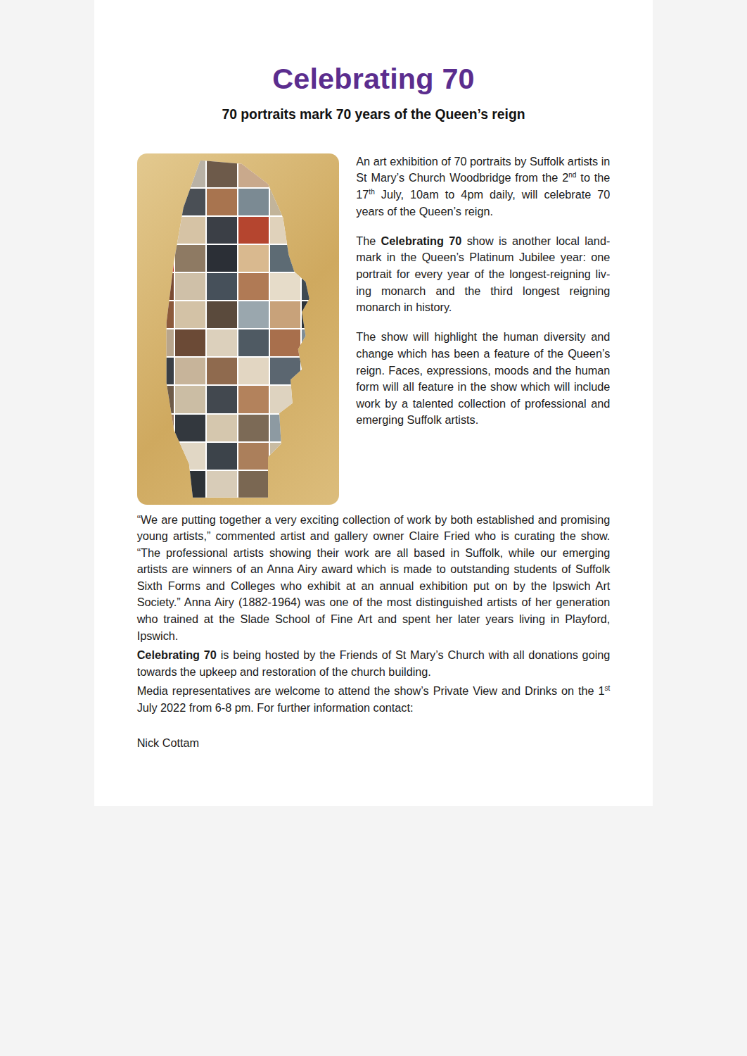Celebrating 70
70 portraits mark 70 years of the Queen’s reign
An art exhibition of 70 portraits by Suffolk artists in St Mary’s Church Woodbridge from the 2nd to the 17th July, 10am to 4pm daily, will celebrate 70 years of the Queen’s reign.
The Celebrating 70 show is another local landmark in the Queen’s Platinum Jubilee year: one portrait for every year of the longest-reigning living monarch and the third longest reigning monarch in history.
The show will highlight the human diversity and change which has been a feature of the Queen’s reign. Faces, expressions, moods and the human form will all feature in the show which will include work by a talented collection of professional and emerging Suffolk artists.
“We are putting together a very exciting collection of work by both established and promising young artists,” commented artist and gallery owner Claire Fried who is curating the show. “The professional artists showing their work are all based in Suffolk, while our emerging artists are winners of an Anna Airy award which is made to outstanding students of Suffolk Sixth Forms and Colleges who exhibit at an annual exhibition put on by the Ipswich Art Society.” Anna Airy (1882-1964) was one of the most distinguished artists of her generation who trained at the Slade School of Fine Art and spent her later years living in Playford, Ipswich.
Celebrating 70 is being hosted by the Friends of St Mary’s Church with all donations going towards the upkeep and restoration of the church building.
Media representatives are welcome to attend the show’s Private View and Drinks on the 1st July 2022 from 6-8 pm. For further information contact:
Nick Cottam